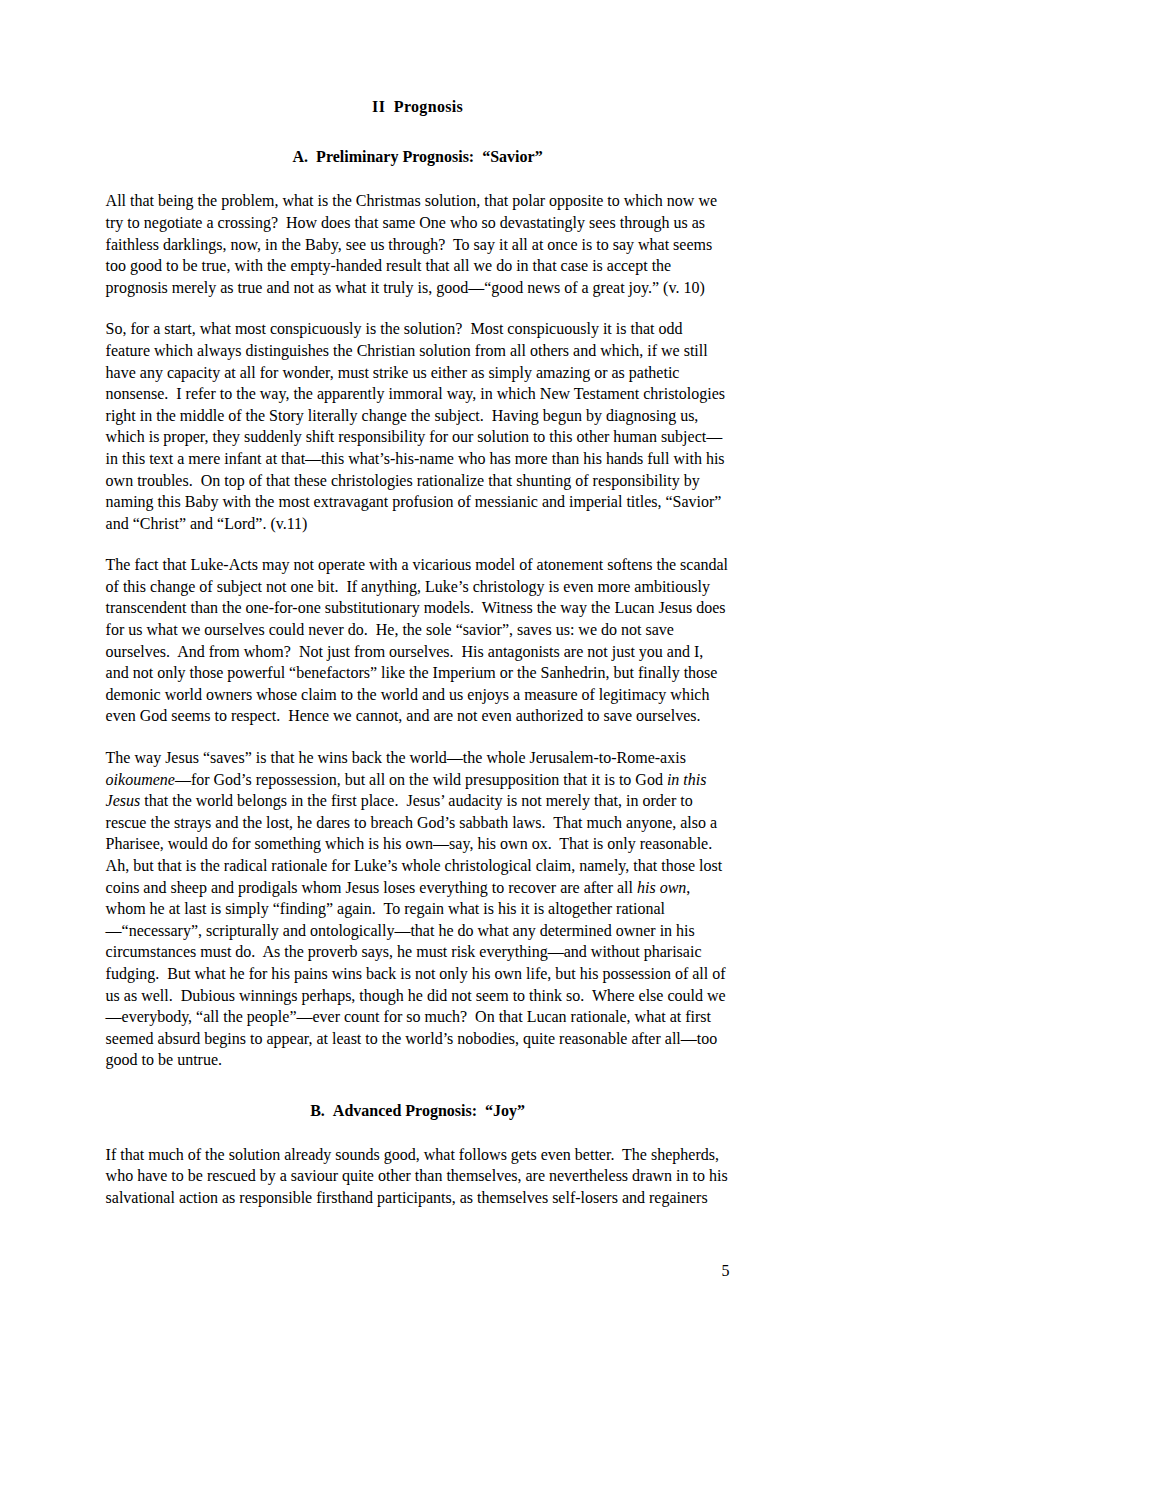II Prognosis
A. Preliminary Prognosis: “Savior”
All that being the problem, what is the Christmas solution, that polar opposite to which now we try to negotiate a crossing? How does that same One who so devastatingly sees through us as faithless darklings, now, in the Baby, see us through? To say it all at once is to say what seems too good to be true, with the empty-handed result that all we do in that case is accept the prognosis merely as true and not as what it truly is, good—“good news of a great joy.” (v. 10)
So, for a start, what most conspicuously is the solution? Most conspicuously it is that odd feature which always distinguishes the Christian solution from all others and which, if we still have any capacity at all for wonder, must strike us either as simply amazing or as pathetic nonsense. I refer to the way, the apparently immoral way, in which New Testament christologies right in the middle of the Story literally change the subject. Having begun by diagnosing us, which is proper, they suddenly shift responsibility for our solution to this other human subject—in this text a mere infant at that—this what’s-his-name who has more than his hands full with his own troubles. On top of that these christologies rationalize that shunting of responsibility by naming this Baby with the most extravagant profusion of messianic and imperial titles, “Savior” and “Christ” and “Lord”. (v.11)
The fact that Luke-Acts may not operate with a vicarious model of atonement softens the scandal of this change of subject not one bit. If anything, Luke’s christology is even more ambitiously transcendent than the one-for-one substitutionary models. Witness the way the Lucan Jesus does for us what we ourselves could never do. He, the sole “savior”, saves us: we do not save ourselves. And from whom? Not just from ourselves. His antagonists are not just you and I, and not only those powerful “benefactors” like the Imperium or the Sanhedrin, but finally those demonic world owners whose claim to the world and us enjoys a measure of legitimacy which even God seems to respect. Hence we cannot, and are not even authorized to save ourselves.
The way Jesus “saves” is that he wins back the world—the whole Jerusalem-to-Rome-axis oikoumene—for God’s repossession, but all on the wild presupposition that it is to God in this Jesus that the world belongs in the first place. Jesus’ audacity is not merely that, in order to rescue the strays and the lost, he dares to breach God’s sabbath laws. That much anyone, also a Pharisee, would do for something which is his own—say, his own ox. That is only reasonable. Ah, but that is the radical rationale for Luke’s whole christological claim, namely, that those lost coins and sheep and prodigals whom Jesus loses everything to recover are after all his own, whom he at last is simply “finding” again. To regain what is his it is altogether rational—“necessary”, scripturally and ontologically—that he do what any determined owner in his circumstances must do. As the proverb says, he must risk everything—and without pharisaic fudging. But what he for his pains wins back is not only his own life, but his possession of all of us as well. Dubious winnings perhaps, though he did not seem to think so. Where else could we—everybody, “all the people”—ever count for so much? On that Lucan rationale, what at first seemed absurd begins to appear, at least to the world’s nobodies, quite reasonable after all—too good to be untrue.
B. Advanced Prognosis: “Joy”
If that much of the solution already sounds good, what follows gets even better. The shepherds, who have to be rescued by a saviour quite other than themselves, are nevertheless drawn in to his salvational action as responsible firsthand participants, as themselves self-losers and regainers
5